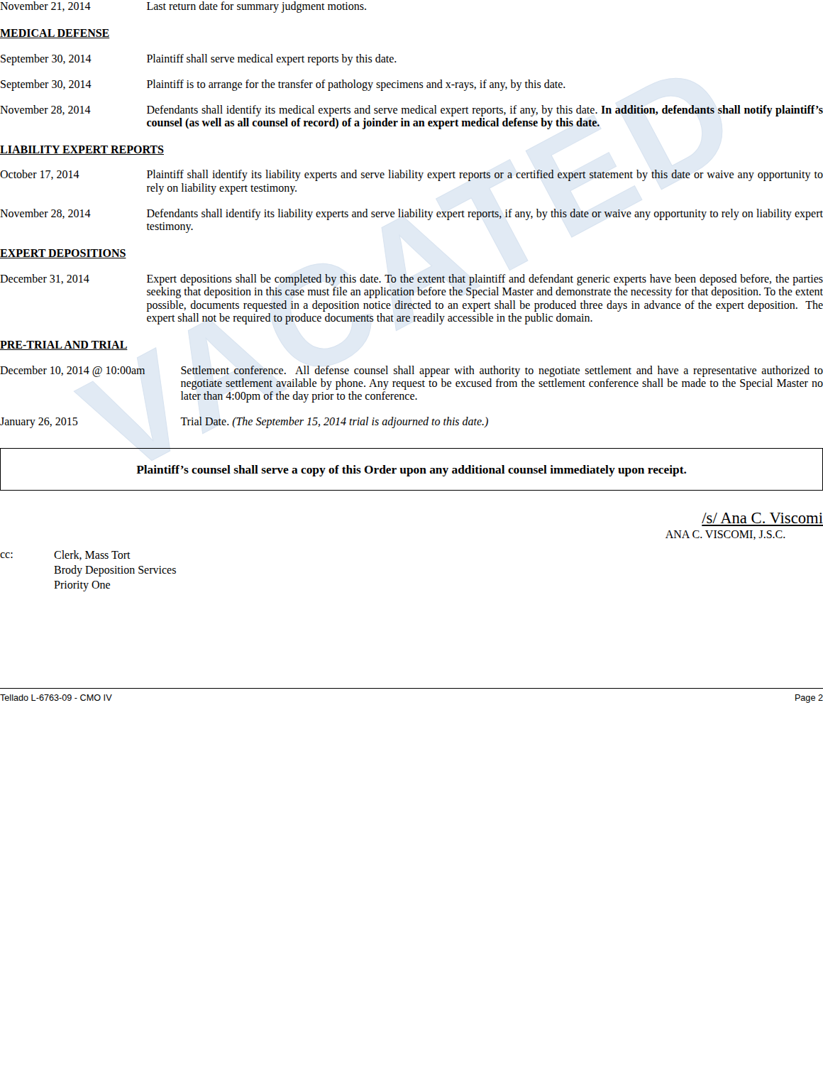VACATED
November 21, 2014
Last return date for summary judgment motions.
MEDICAL DEFENSE
September 30, 2014
Plaintiff shall serve medical expert reports by this date.
September 30, 2014
Plaintiff is to arrange for the transfer of pathology specimens and x-rays, if any, by this date.
November 28, 2014
Defendants shall identify its medical experts and serve medical expert reports, if any, by this date. In addition, defendants shall notify plaintiff’s counsel (as well as all counsel of record) of a joinder in an expert medical defense by this date.
LIABILITY EXPERT REPORTS
October 17, 2014
Plaintiff shall identify its liability experts and serve liability expert reports or a certified expert statement by this date or waive any opportunity to rely on liability expert testimony.
November 28, 2014
Defendants shall identify its liability experts and serve liability expert reports, if any, by this date or waive any opportunity to rely on liability expert testimony.
EXPERT DEPOSITIONS
December 31, 2014
Expert depositions shall be completed by this date. To the extent that plaintiff and defendant generic experts have been deposed before, the parties seeking that deposition in this case must file an application before the Special Master and demonstrate the necessity for that deposition. To the extent possible, documents requested in a deposition notice directed to an expert shall be produced three days in advance of the expert deposition. The expert shall not be required to produce documents that are readily accessible in the public domain.
PRE-TRIAL AND TRIAL
December 10, 2014 @ 10:00am
Settlement conference. All defense counsel shall appear with authority to negotiate settlement and have a representative authorized to negotiate settlement available by phone. Any request to be excused from the settlement conference shall be made to the Special Master no later than 4:00pm of the day prior to the conference.
January 26, 2015
Trial Date. (The September 15, 2014 trial is adjourned to this date.)
Plaintiff’s counsel shall serve a copy of this Order upon any additional counsel immediately upon receipt.
/s/ Ana C. Viscomi ANA C. VISCOMI, J.S.C.
cc:
Clerk, Mass Tort
Brody Deposition Services
Priority One
_______________________________________________________________________________________________
Tellado L-6763-09 - CMO IV
Page 2